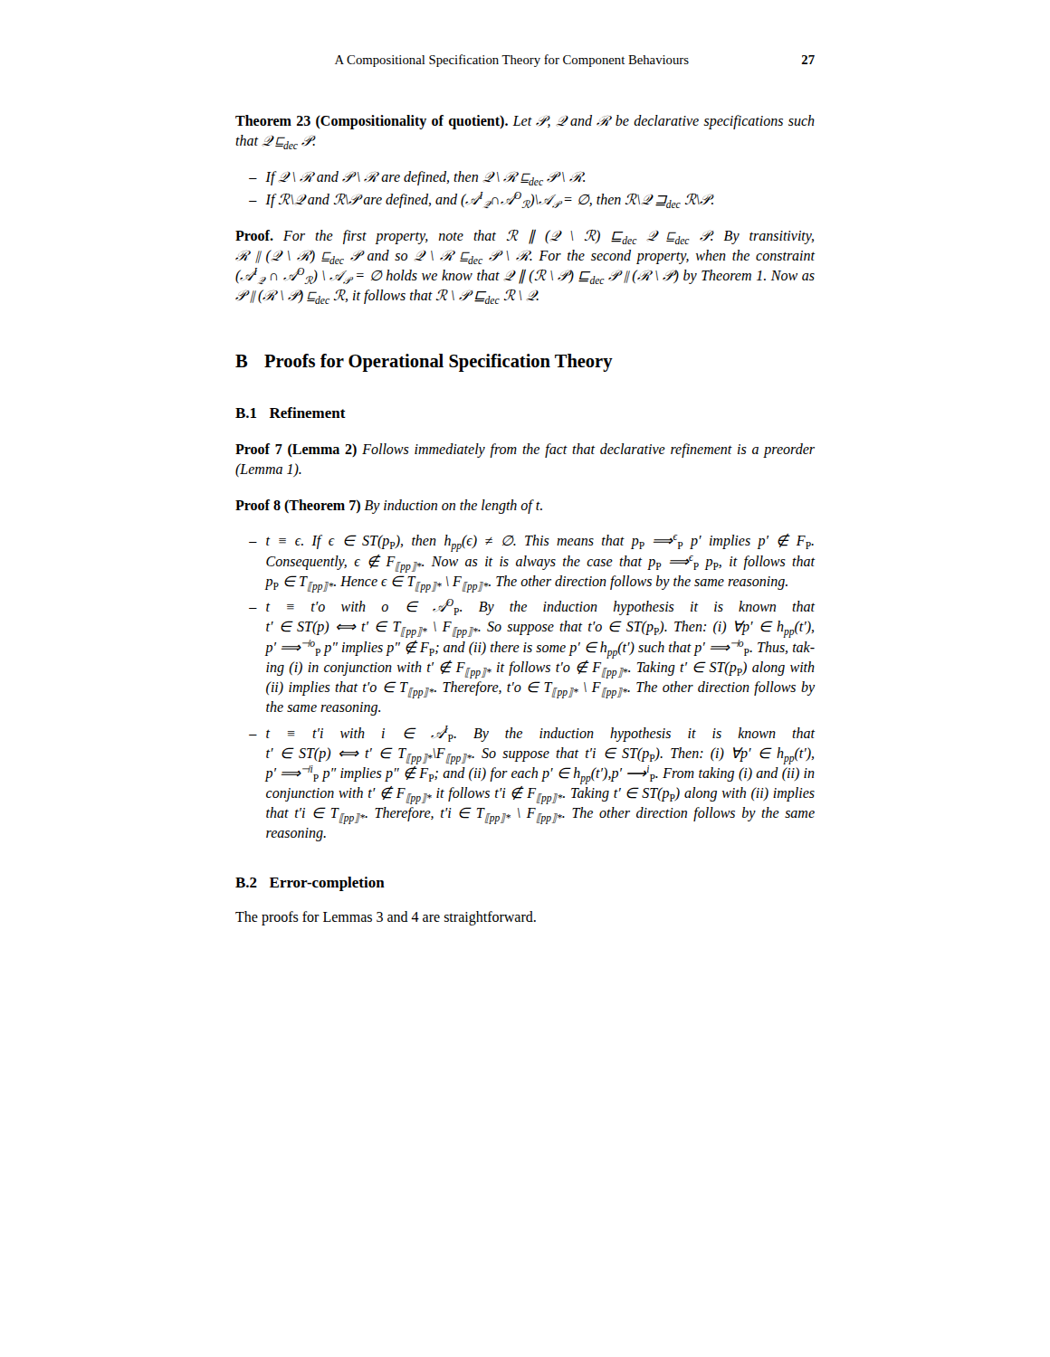A Compositional Specification Theory for Component Behaviours
27
Theorem 23 (Compositionality of quotient). Let 𝒫, 𝒬 and ℛ be declarative specifications such that 𝒬 ⊑dec 𝒫.
If 𝒬 \ ℛ and 𝒫 \ ℛ are defined, then 𝒬 \ ℛ ⊑dec 𝒫 \ ℛ.
If ℛ\𝒬 and ℛ\𝒫 are defined, and (𝒜I𝒬∩𝒜Oℛ)\𝒜𝒫 = ∅, then ℛ\𝒬 ⊒dec ℛ\𝒫.
Proof. For the first property, note that ℛ ∥ (𝒬 \ ℛ) ⊑dec 𝒬 ⊑dec 𝒫. By transitivity, ℛ ∥ (𝒬 \ ℛ) ⊑dec 𝒫 and so 𝒬 \ ℛ ⊑dec 𝒫 \ ℛ. For the second property, when the constraint (𝒜I𝒬 ∩ 𝒜Oℛ) \ 𝒜𝒫 = ∅ holds we know that 𝒬 ∥ (ℛ \ 𝒫) ⊑dec 𝒫 ∥ (ℛ \ 𝒫) by Theorem 1. Now as 𝒫 ∥ (ℛ \ 𝒫) ⊑dec ℛ, it follows that ℛ \ 𝒫 ⊑dec ℛ \ 𝒬.
BProofs for Operational Specification Theory
B.1 Refinement
Proof 7 (Lemma 2) Follows immediately from the fact that declarative refinement is a preorder (Lemma 1).
Proof 8 (Theorem 7) By induction on the length of t.
t ≡ ϵ. If ϵ ∈ ST(pP), then hpp(ϵ) ≠ ∅. This means that pP ⟹ϵP p′ implies p′ ∉ FP. Consequently, ϵ ∉ F⟦pp⟧*. Now as it is always the case that pP ⟹ϵP pP, it follows that pP ∈ T⟦pp⟧*. Hence ϵ ∈ T⟦pp⟧* \ F⟦pp⟧*. The other direction follows by the same reasoning.
t ≡ t′o with o ∈ 𝒜OP. By the induction hypothesis it is known that t′ ∈ ST(p) ⟺ t′ ∈ T⟦pp⟧* \ F⟦pp⟧*. So suppose that t′o ∈ ST(pP). Then: (i) ∀p′ ∈ hpp(t′), p′ ⟹⊣oP p″ implies p″ ∉ FP; and (ii) there is some p′ ∈ hpp(t′) such that p′ ⟹⊣oP. Thus, taking (i) in conjunction with t′ ∉ F⟦pp⟧* it follows t′o ∉ F⟦pp⟧*. Taking t′ ∈ ST(pP) along with (ii) implies that t′o ∈ T⟦pp⟧*. Therefore, t′o ∈ T⟦pp⟧* \ F⟦pp⟧*. The other direction follows by the same reasoning.
t ≡ t′i with i ∈ 𝒜IP. By the induction hypothesis it is known that t′ ∈ ST(p) ⟺ t′ ∈ T⟦pp⟧*\F⟦pp⟧*. So suppose that t′i ∈ ST(pP). Then: (i) ∀p′ ∈ hpp(t′), p′ ⟹⊣iP p″ implies p″ ∉ FP; and (ii) for each p′ ∈ hpp(t′),p′ ⟶iP. From taking (i) and (ii) in conjunction with t′ ∉ F⟦pp⟧* it follows t′i ∉ F⟦pp⟧*. Taking t′ ∈ ST(pP) along with (ii) implies that t′i ∈ T⟦pp⟧*. Therefore, t′i ∈ T⟦pp⟧* \ F⟦pp⟧*. The other direction follows by the same reasoning.
B.2 Error-completion
The proofs for Lemmas 3 and 4 are straightforward.